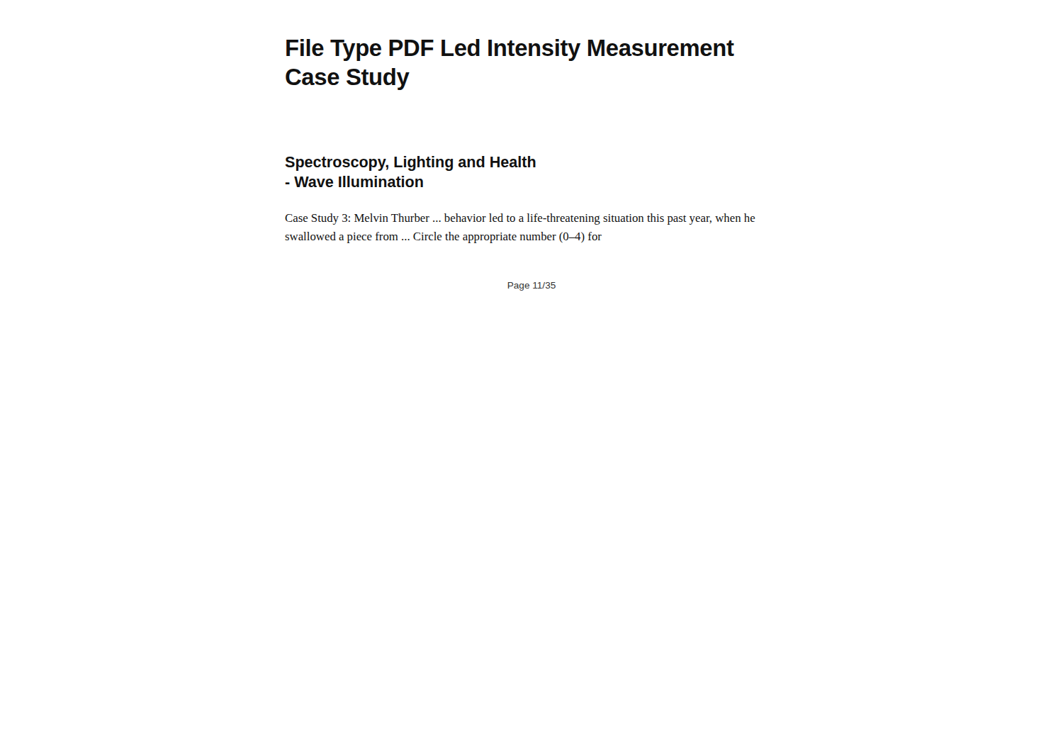File Type PDF Led Intensity Measurement Case Study
Spectroscopy, Lighting and Health
- Wave Illumination
Case Study 3: Melvin Thurber ... behavior led to a life-threatening situation this past year, when he swallowed a piece from ... Circle the appropriate number (0–4) for
Page 11/35